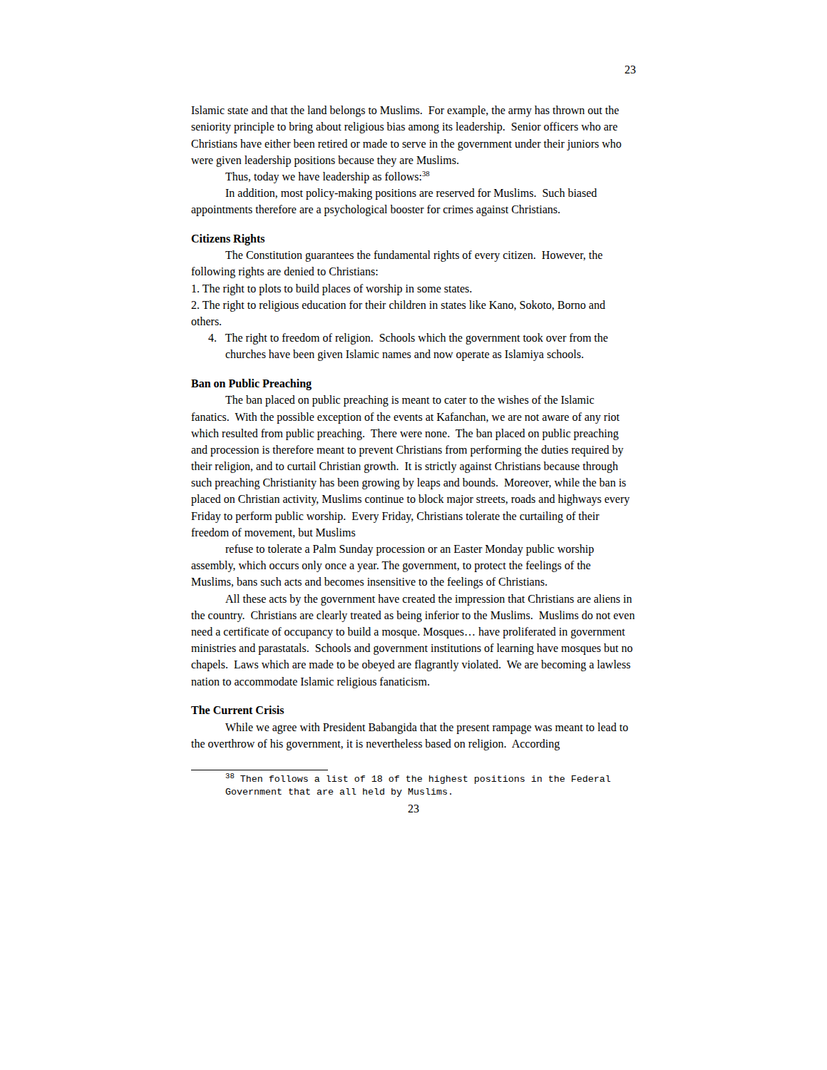23
Islamic state and that the land belongs to Muslims. For example, the army has thrown out the seniority principle to bring about religious bias among its leadership. Senior officers who are Christians have either been retired or made to serve in the government under their juniors who were given leadership positions because they are Muslims.
Thus, today we have leadership as follows:38
In addition, most policy-making positions are reserved for Muslims. Such biased appointments therefore are a psychological booster for crimes against Christians.
Citizens Rights
The Constitution guarantees the fundamental rights of every citizen. However, the following rights are denied to Christians:
1. The right to plots to build places of worship in some states.
2. The right to religious education for their children in states like Kano, Sokoto, Borno and others.
4. The right to freedom of religion. Schools which the government took over from the churches have been given Islamic names and now operate as Islamiya schools.
Ban on Public Preaching
The ban placed on public preaching is meant to cater to the wishes of the Islamic fanatics. With the possible exception of the events at Kafanchan, we are not aware of any riot which resulted from public preaching. There were none. The ban placed on public preaching and procession is therefore meant to prevent Christians from performing the duties required by their religion, and to curtail Christian growth. It is strictly against Christians because through such preaching Christianity has been growing by leaps and bounds. Moreover, while the ban is placed on Christian activity, Muslims continue to block major streets, roads and highways every Friday to perform public worship. Every Friday, Christians tolerate the curtailing of their freedom of movement, but Muslims
refuse to tolerate a Palm Sunday procession or an Easter Monday public worship assembly, which occurs only once a year. The government, to protect the feelings of the Muslims, bans such acts and becomes insensitive to the feelings of Christians.
All these acts by the government have created the impression that Christians are aliens in the country. Christians are clearly treated as being inferior to the Muslims. Muslims do not even need a certificate of occupancy to build a mosque. Mosques… have proliferated in government ministries and parastatals. Schools and government institutions of learning have mosques but no chapels. Laws which are made to be obeyed are flagrantly violated. We are becoming a lawless nation to accommodate Islamic religious fanaticism.
The Current Crisis
While we agree with President Babangida that the present rampage was meant to lead to the overthrow of his government, it is nevertheless based on religion. According
38 Then follows a list of 18 of the highest positions in the Federal Government that are all held by Muslims.
23